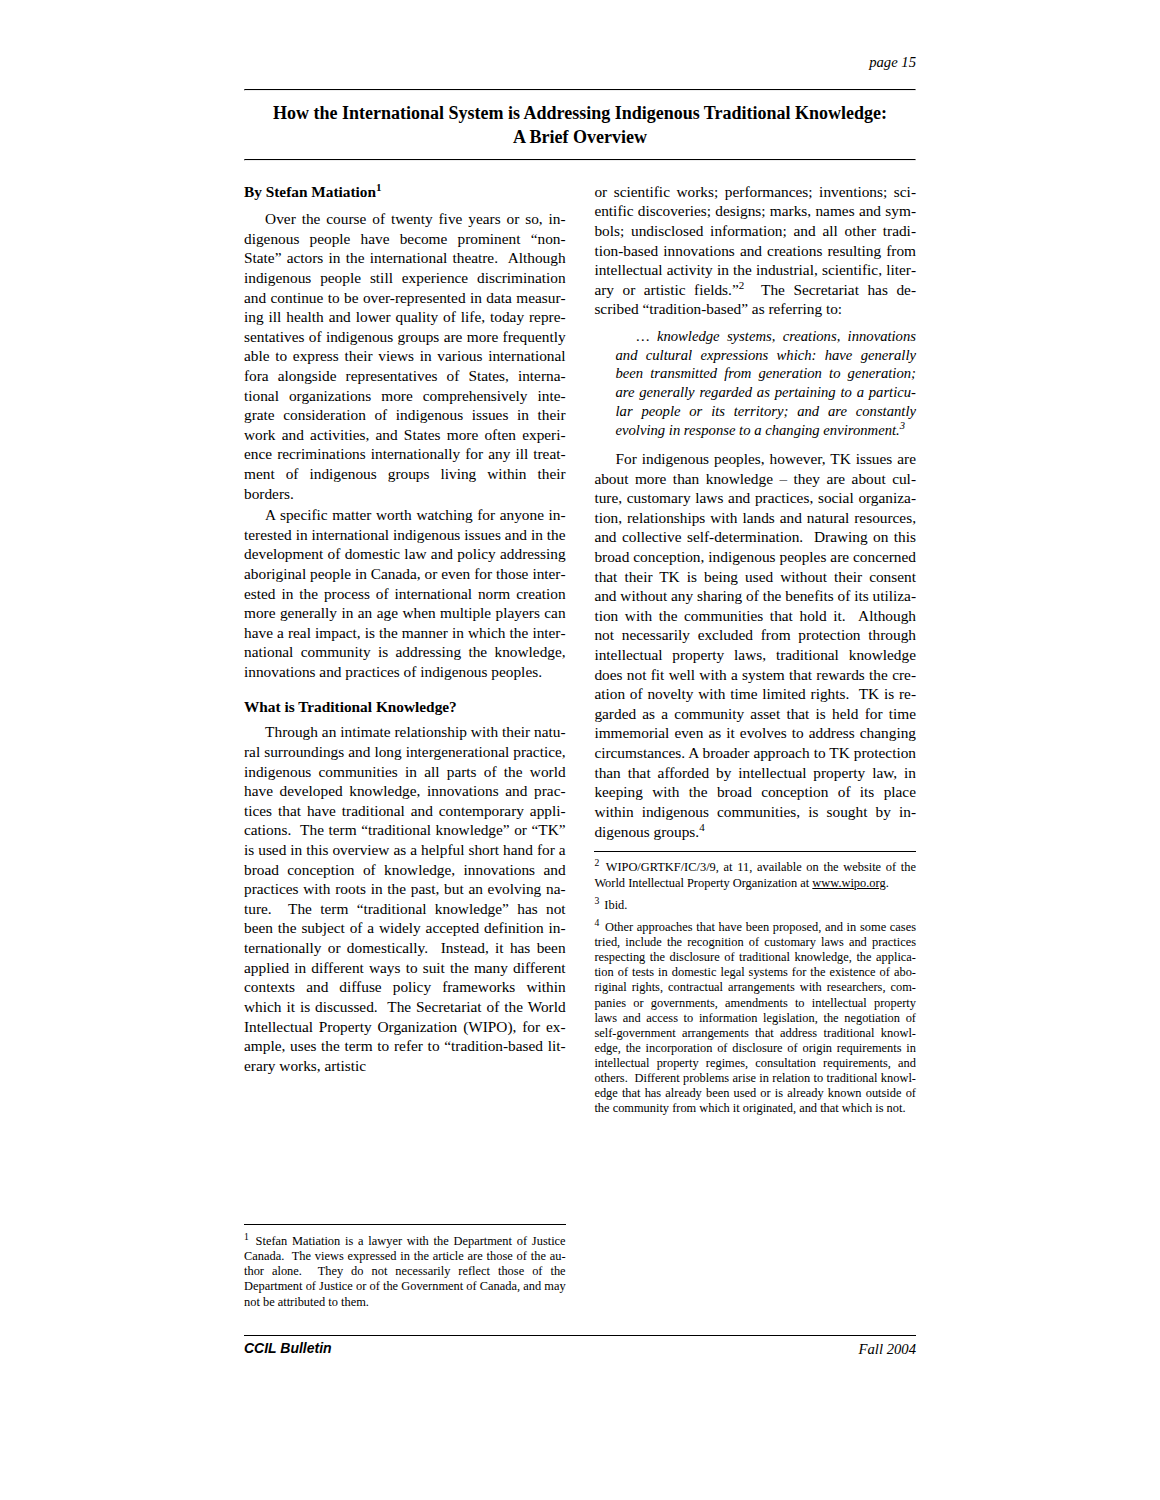page 15
How the International System is Addressing Indigenous Traditional Knowledge:
A Brief Overview
By Stefan Matiation1
Over the course of twenty five years or so, indigenous people have become prominent “non-State” actors in the international theatre. Although indigenous people still experience discrimination and continue to be over-represented in data measuring ill health and lower quality of life, today representatives of indigenous groups are more frequently able to express their views in various international fora alongside representatives of States, international organizations more comprehensively integrate consideration of indigenous issues in their work and activities, and States more often experience recriminations internationally for any ill treatment of indigenous groups living within their borders.
A specific matter worth watching for anyone interested in international indigenous issues and in the development of domestic law and policy addressing aboriginal people in Canada, or even for those interested in the process of international norm creation more generally in an age when multiple players can have a real impact, is the manner in which the international community is addressing the knowledge, innovations and practices of indigenous peoples.
What is Traditional Knowledge?
Through an intimate relationship with their natural surroundings and long intergenerational practice, indigenous communities in all parts of the world have developed knowledge, innovations and practices that have traditional and contemporary applications. The term “traditional knowledge” or “TK” is used in this overview as a helpful short hand for a broad conception of knowledge, innovations and practices with roots in the past, but an evolving nature. The term “traditional knowledge” has not been the subject of a widely accepted definition internationally or domestically. Instead, it has been applied in different ways to suit the many different contexts and diffuse policy frameworks within which it is discussed. The Secretariat of the World Intellectual Property Organization (WIPO), for example, uses the term to refer to “tradition-based literary works, artistic
1 Stefan Matiation is a lawyer with the Department of Justice Canada. The views expressed in the article are those of the author alone. They do not necessarily reflect those of the Department of Justice or of the Government of Canada, and may not be attributed to them.
or scientific works; performances; inventions; scientific discoveries; designs; marks, names and symbols; undisclosed information; and all other tradition-based innovations and creations resulting from intellectual activity in the industrial, scientific, literary or artistic fields.”2 The Secretariat has described “tradition-based” as referring to:
… knowledge systems, creations, innovations and cultural expressions which: have generally been transmitted from generation to generation; are generally regarded as pertaining to a particular people or its territory; and are constantly evolving in response to a changing environment.3
For indigenous peoples, however, TK issues are about more than knowledge – they are about culture, customary laws and practices, social organization, relationships with lands and natural resources, and collective self-determination. Drawing on this broad conception, indigenous peoples are concerned that their TK is being used without their consent and without any sharing of the benefits of its utilization with the communities that hold it. Although not necessarily excluded from protection through intellectual property laws, traditional knowledge does not fit well with a system that rewards the creation of novelty with time limited rights. TK is regarded as a community asset that is held for time immemorial even as it evolves to address changing circumstances. A broader approach to TK protection than that afforded by intellectual property law, in keeping with the broad conception of its place within indigenous communities, is sought by indigenous groups.4
2 WIPO/GRTKF/IC/3/9, at 11, available on the website of the World Intellectual Property Organization at www.wipo.org.
3 Ibid.
4 Other approaches that have been proposed, and in some cases tried, include the recognition of customary laws and practices respecting the disclosure of traditional knowledge, the application of tests in domestic legal systems for the existence of aboriginal rights, contractual arrangements with researchers, companies or governments, amendments to intellectual property laws and access to information legislation, the negotiation of self-government arrangements that address traditional knowledge, the incorporation of disclosure of origin requirements in intellectual property regimes, consultation requirements, and others. Different problems arise in relation to traditional knowledge that has already been used or is already known outside of the community from which it originated, and that which is not.
CCIL Bulletin
Fall 2004